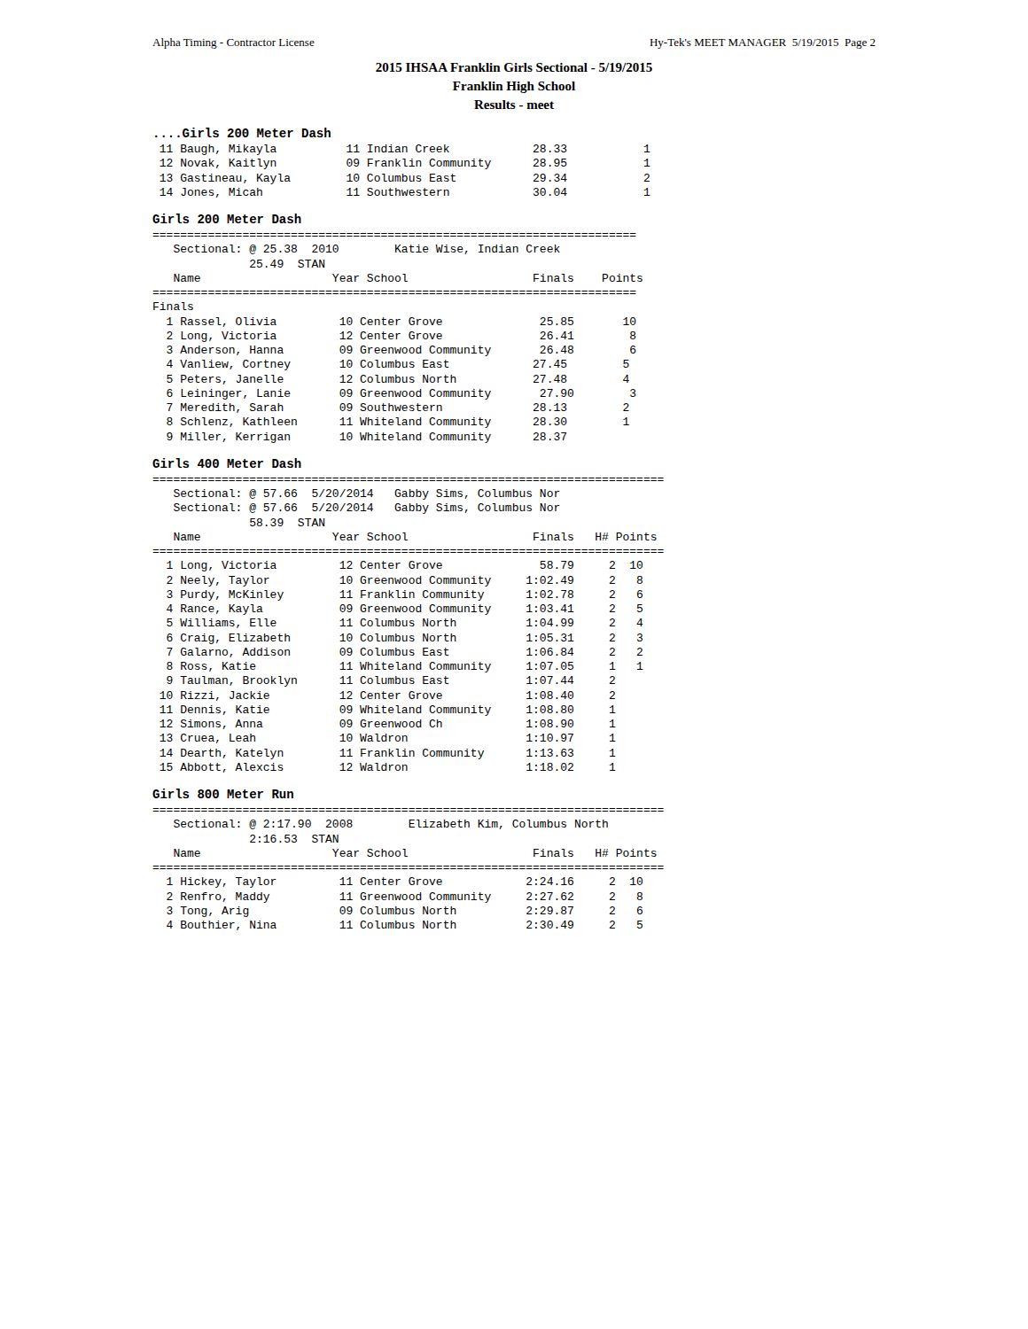Alpha Timing - Contractor License Hy-Tek's MEET MANAGER 5/19/2015 Page 2
2015 IHSAA Franklin Girls Sectional - 5/19/2015
Franklin High School
Results - meet
....Girls 200 Meter Dash
 11 Baugh, Mikayla          11 Indian Creek            28.33           1
 12 Novak, Kaitlyn          09 Franklin Community      28.95           1
 13 Gastineau, Kayla        10 Columbus East           29.34           2
 14 Jones, Micah            11 Southwestern            30.04           1
Girls 200 Meter Dash
======================================================================
   Sectional: @ 25.38  2010        Katie Wise, Indian Creek
              25.49  STAN
   Name                   Year School                  Finals    Points
======================================================================
Finals
  1 Rassel, Olivia         10 Center Grove              25.85       10
  2 Long, Victoria         12 Center Grove              26.41        8
  3 Anderson, Hanna        09 Greenwood Community       26.48        6
  4 Vanliew, Cortney       10 Columbus East            27.45        5
  5 Peters, Janelle        12 Columbus North           27.48        4
  6 Leininger, Lanie       09 Greenwood Community       27.90        3
  7 Meredith, Sarah        09 Southwestern             28.13        2
  8 Schlenz, Kathleen      11 Whiteland Community      28.30        1
  9 Miller, Kerrigan       10 Whiteland Community      28.37
Girls 400 Meter Dash
==========================================================================
   Sectional: @ 57.66  5/20/2014   Gabby Sims, Columbus Nor
   Sectional: @ 57.66  5/20/2014   Gabby Sims, Columbus Nor
              58.39  STAN
   Name                   Year School                  Finals   H# Points
==========================================================================
  1 Long, Victoria         12 Center Grove              58.79     2  10
  2 Neely, Taylor          10 Greenwood Community     1:02.49     2   8
  3 Purdy, McKinley        11 Franklin Community      1:02.78     2   6
  4 Rance, Kayla           09 Greenwood Community     1:03.41     2   5
  5 Williams, Elle         11 Columbus North          1:04.99     2   4
  6 Craig, Elizabeth       10 Columbus North          1:05.31     2   3
  7 Galarno, Addison       09 Columbus East           1:06.84     2   2
  8 Ross, Katie            11 Whiteland Community     1:07.05     1   1
  9 Taulman, Brooklyn      11 Columbus East           1:07.44     2
 10 Rizzi, Jackie          12 Center Grove            1:08.40     2
 11 Dennis, Katie          09 Whiteland Community     1:08.80     1
 12 Simons, Anna           09 Greenwood Ch            1:08.90     1
 13 Cruea, Leah            10 Waldron                 1:10.97     1
 14 Dearth, Katelyn        11 Franklin Community      1:13.63     1
 15 Abbott, Alexcis        12 Waldron                 1:18.02     1
Girls 800 Meter Run
==========================================================================
   Sectional: @ 2:17.90  2008        Elizabeth Kim, Columbus North
              2:16.53  STAN
   Name                   Year School                  Finals   H# Points
==========================================================================
  1 Hickey, Taylor         11 Center Grove            2:24.16     2  10
  2 Renfro, Maddy          11 Greenwood Community     2:27.62     2   8
  3 Tong, Arig             09 Columbus North          2:29.87     2   6
  4 Bouthier, Nina         11 Columbus North          2:30.49     2   5